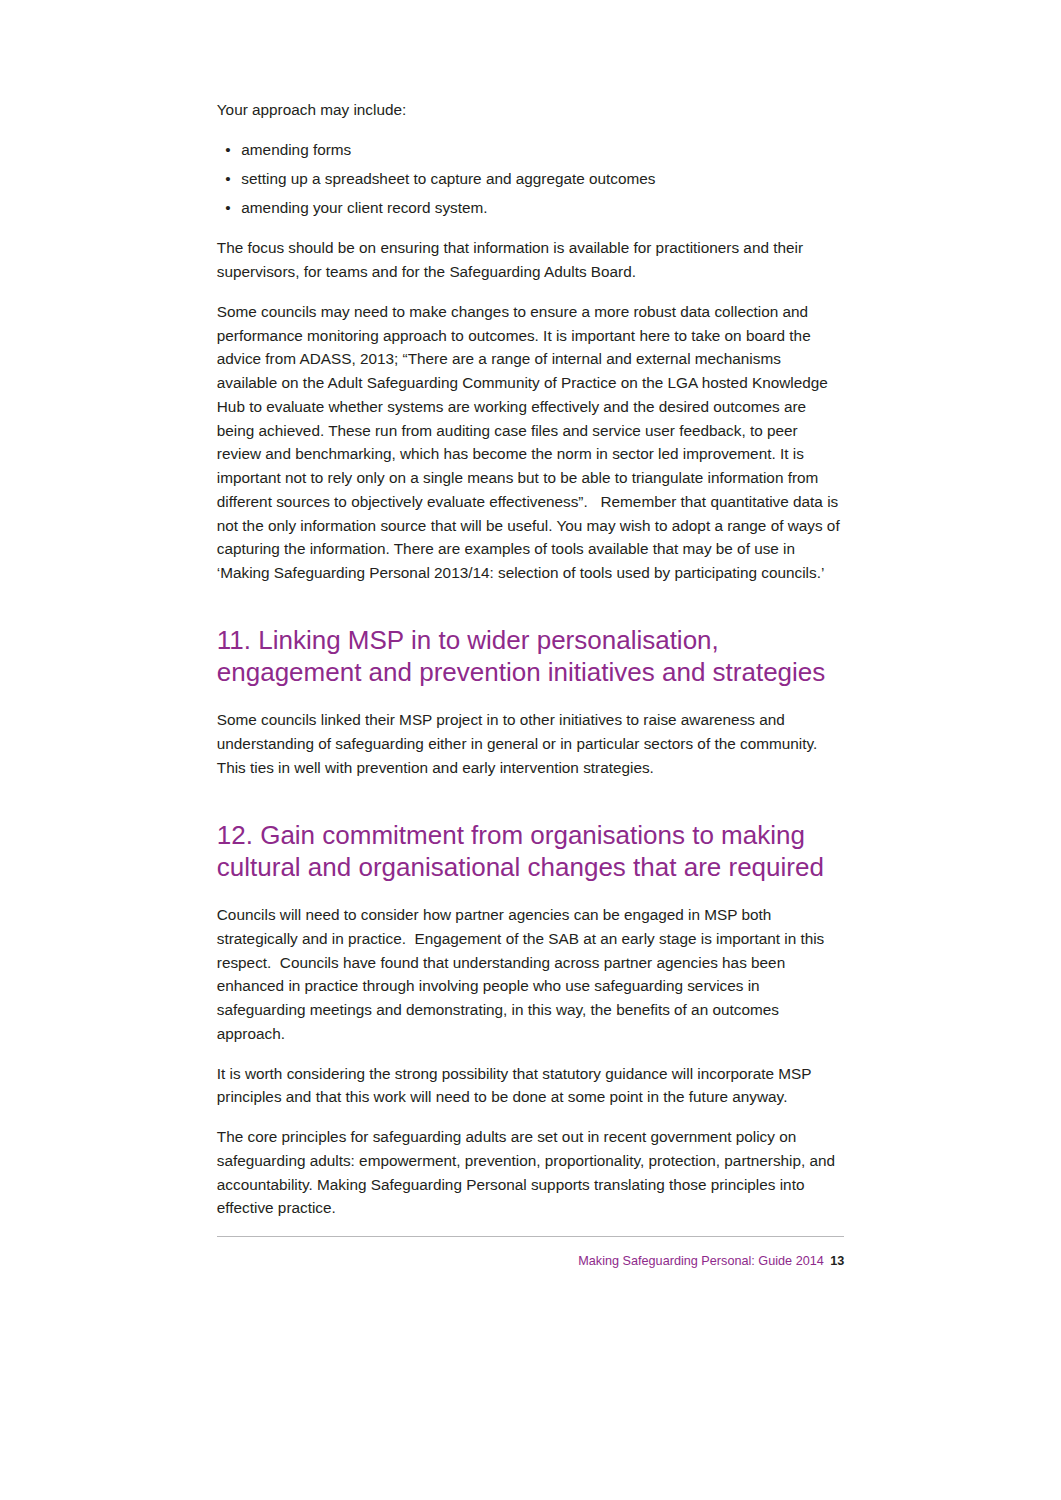Your approach may include:
amending forms
setting up a spreadsheet to capture and aggregate outcomes
amending your client record system.
The focus should be on ensuring that information is available for practitioners and their supervisors, for teams and for the Safeguarding Adults Board.
Some councils may need to make changes to ensure a more robust data collection and performance monitoring approach to outcomes. It is important here to take on board the advice from ADASS, 2013; “There are a range of internal and external mechanisms available on the Adult Safeguarding Community of Practice on the LGA hosted Knowledge Hub to evaluate whether systems are working effectively and the desired outcomes are being achieved. These run from auditing case files and service user feedback, to peer review and benchmarking, which has become the norm in sector led improvement. It is important not to rely only on a single means but to be able to triangulate information from different sources to objectively evaluate effectiveness”. Remember that quantitative data is not the only information source that will be useful. You may wish to adopt a range of ways of capturing the information. There are examples of tools available that may be of use in ‘Making Safeguarding Personal 2013/14: selection of tools used by participating councils.’
11. Linking MSP in to wider personalisation, engagement and prevention initiatives and strategies
Some councils linked their MSP project in to other initiatives to raise awareness and understanding of safeguarding either in general or in particular sectors of the community. This ties in well with prevention and early intervention strategies.
12. Gain commitment from organisations to making cultural and organisational changes that are required
Councils will need to consider how partner agencies can be engaged in MSP both strategically and in practice. Engagement of the SAB at an early stage is important in this respect. Councils have found that understanding across partner agencies has been enhanced in practice through involving people who use safeguarding services in safeguarding meetings and demonstrating, in this way, the benefits of an outcomes approach.
It is worth considering the strong possibility that statutory guidance will incorporate MSP principles and that this work will need to be done at some point in the future anyway.
The core principles for safeguarding adults are set out in recent government policy on safeguarding adults: empowerment, prevention, proportionality, protection, partnership, and accountability. Making Safeguarding Personal supports translating those principles into effective practice.
Making Safeguarding Personal: Guide 201413